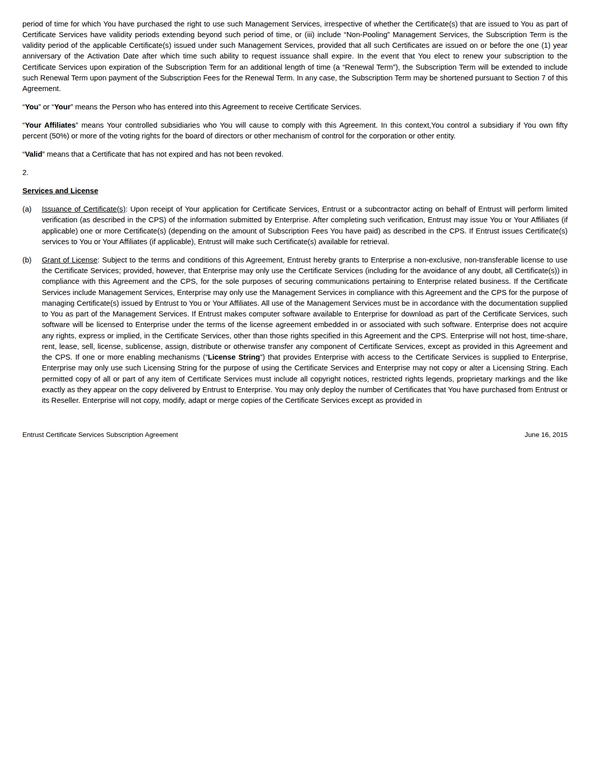period of time for which You have purchased the right to use such Management Services, irrespective of whether the Certificate(s) that are issued to You as part of Certificate Services have validity periods extending beyond such period of time, or (iii) include “Non-Pooling” Management Services, the Subscription Term is the validity period of the applicable Certificate(s) issued under such Management Services, provided that all such Certificates are issued on or before the one (1) year anniversary of the Activation Date after which time such ability to request issuance shall expire. In the event that You elect to renew your subscription to the Certificate Services upon expiration of the Subscription Term for an additional length of time (a “Renewal Term”), the Subscription Term will be extended to include such Renewal Term upon payment of the Subscription Fees for the Renewal Term. In any case, the Subscription Term may be shortened pursuant to Section 7 of this Agreement.
“You” or “Your” means the Person who has entered into this Agreement to receive Certificate Services.
“Your Affiliates” means Your controlled subsidiaries who You will cause to comply with this Agreement. In this context,You control a subsidiary if You own fifty percent (50%) or more of the voting rights for the board of directors or other mechanism of control for the corporation or other entity.
“Valid” means that a Certificate that has not expired and has not been revoked.
2.
Services and License
(a)
Issuance of Certificate(s): Upon receipt of Your application for Certificate Services, Entrust or a subcontractor acting on behalf of Entrust will perform limited verification (as described in the CPS) of the information submitted by Enterprise. After completing such verification, Entrust may issue You or Your Affiliates (if applicable) one or more Certificate(s) (depending on the amount of Subscription Fees You have paid) as described in the CPS. If Entrust issues Certificate(s) services to You or Your Affiliates (if applicable), Entrust will make such Certificate(s) available for retrieval.
(b)
Grant of License: Subject to the terms and conditions of this Agreement, Entrust hereby grants to Enterprise a non-exclusive, non-transferable license to use the Certificate Services; provided, however, that Enterprise may only use the Certificate Services (including for the avoidance of any doubt, all Certificate(s)) in compliance with this Agreement and the CPS, for the sole purposes of securing communications pertaining to Enterprise related business. If the Certificate Services include Management Services, Enterprise may only use the Management Services in compliance with this Agreement and the CPS for the purpose of managing Certificate(s) issued by Entrust to You or Your Affiliates. All use of the Management Services must be in accordance with the documentation supplied to You as part of the Management Services. If Entrust makes computer software available to Enterprise for download as part of the Certificate Services, such software will be licensed to Enterprise under the terms of the license agreement embedded in or associated with such software. Enterprise does not acquire any rights, express or implied, in the Certificate Services, other than those rights specified in this Agreement and the CPS. Enterprise will not host, time-share, rent, lease, sell, license, sublicense, assign, distribute or otherwise transfer any component of Certificate Services, except as provided in this Agreement and the CPS. If one or more enabling mechanisms (“License String”) that provides Enterprise with access to the Certificate Services is supplied to Enterprise, Enterprise may only use such Licensing String for the purpose of using the Certificate Services and Enterprise may not copy or alter a Licensing String. Each permitted copy of all or part of any item of Certificate Services must include all copyright notices, restricted rights legends, proprietary markings and the like exactly as they appear on the copy delivered by Entrust to Enterprise. You may only deploy the number of Certificates that You have purchased from Entrust or its Reseller. Enterprise will not copy, modify, adapt or merge copies of the Certificate Services except as provided in
Entrust Certificate Services Subscription Agreement June 16, 2015